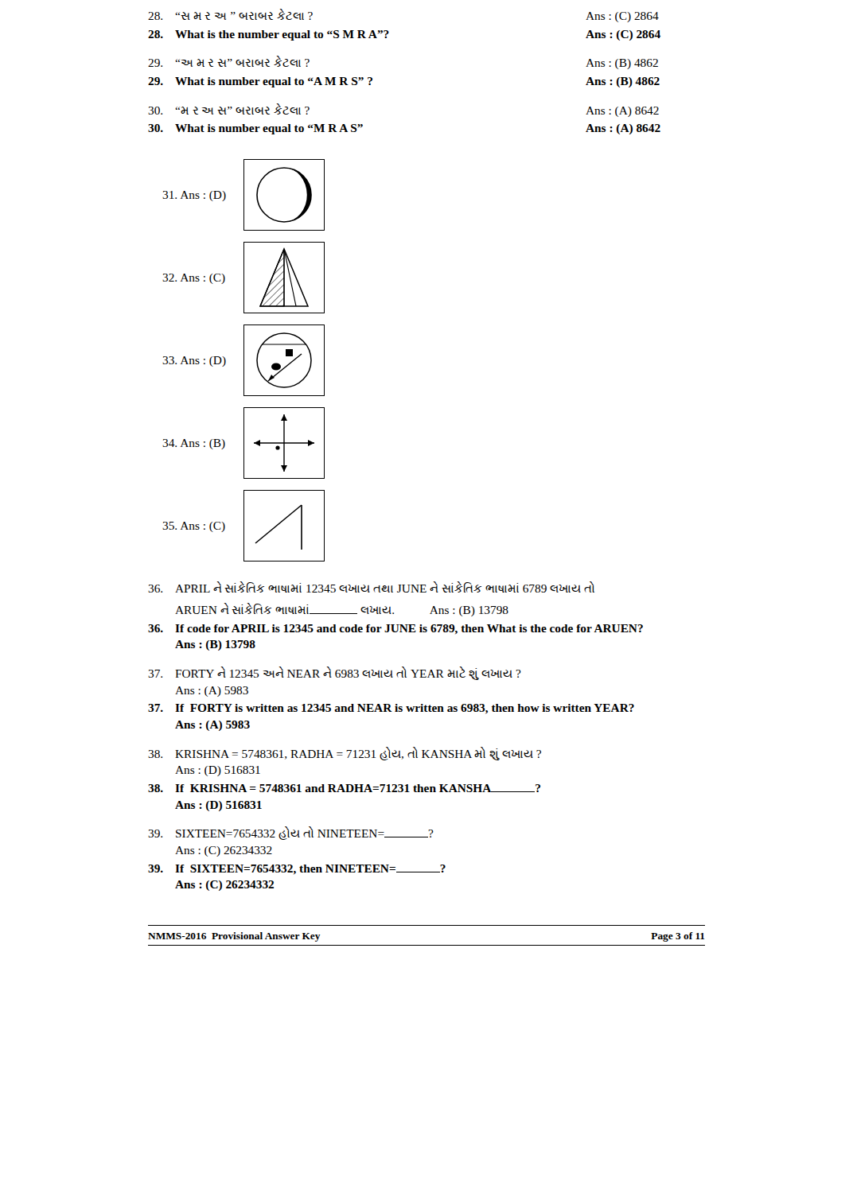28.
“સ મ ર અ ” બરાબર કેટલા ?
Ans : (C) 2864
28.
What is the number equal to “S M R A”?
Ans : (C) 2864
29.
“અ મ ર સ” બરાબર કેટલા ?
Ans : (B) 4862
29.
What is number equal to “A M R S” ?
Ans : (B) 4862
30.
“મ ર અ સ” બરાબર કેટલા ?
Ans : (A) 8642
30.
What is number equal to “M R A S”
Ans : (A) 8642
31. Ans : (D)
32. Ans : (C)
33. Ans : (D)
34. Ans : (B)
35. Ans : (C)
36.
APRIL ને સાંકેતિક ભાષામાં 12345 લખાય તથા JUNE ને સાંકેતિક ભાષામાં 6789 લખાય તો
ARUEN ને સાંકેતિક ભાષામાં લખાય. Ans : (B) 13798
36.
If code for APRIL is 12345 and code for JUNE is 6789, then What is the code for ARUEN?
Ans : (B) 13798
37.
FORTY ને 12345 અને NEAR ને 6983 લખાય તો YEAR માટે શું લખાય ?
Ans : (A) 5983
37.
If FORTY is written as 12345 and NEAR is written as 6983, then how is written YEAR?
Ans : (A) 5983
38.
KRISHNA = 5748361, RADHA = 71231 હોય, તો KANSHA મો શું લખાય ?
Ans : (D) 516831
38.
If KRISHNA = 5748361 and RADHA=71231 then KANSHA ?
Ans : (D) 516831
39.
SIXTEEN=7654332 હોય તો NINETEEN= ?
Ans : (C) 26234332
39.
If SIXTEEN=7654332, then NINETEEN= ?
Ans : (C) 26234332
NMMS-2016 Provisional Answer Key
Page 3 of 11